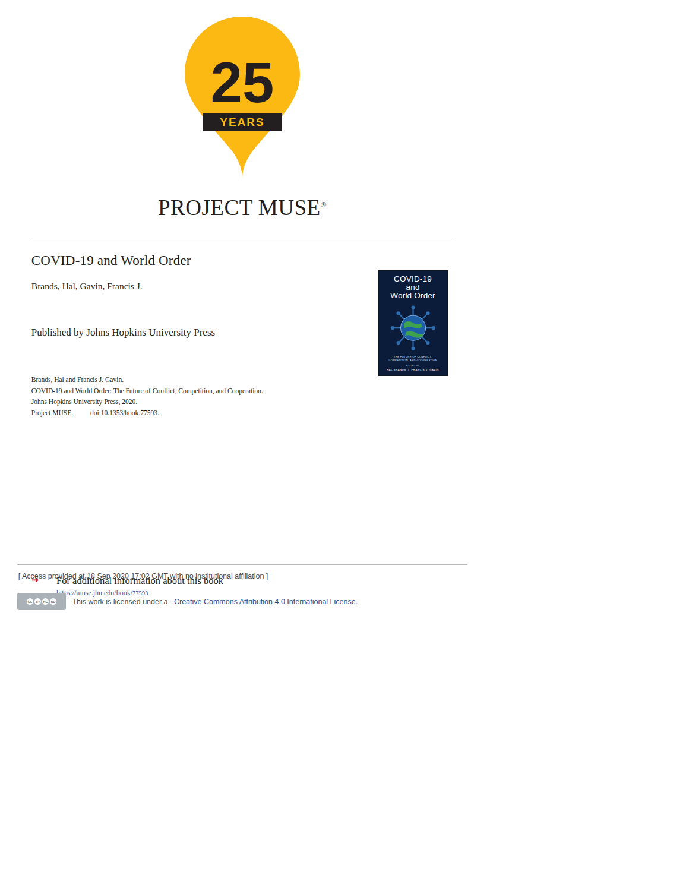25 YEARS
PROJECT MUSE®
COVID-19 and World Order
Brands, Hal, Gavin, Francis J.
Published by Johns Hopkins University Press
Brands, Hal and Francis J. Gavin.
COVID-19 and World Order: The Future of Conflict, Competition, and Cooperation.
Johns Hopkins University Press, 2020.
Project MUSE. doi:10.1353/book.77593.
COVID-19 and World Order
The Future of Conflict,
Competition, and Cooperation
Edited by
Hal Brands / Francis J. Gavin
➜
For additional information about this book
https://muse.jhu.edu/book/77593
[ Access provided at 18 Sep 2020 17:02 GMT with no institutional affiliation ]
CC BY NC ND
This work is licensed under a Creative Commons Attribution 4.0 International License.